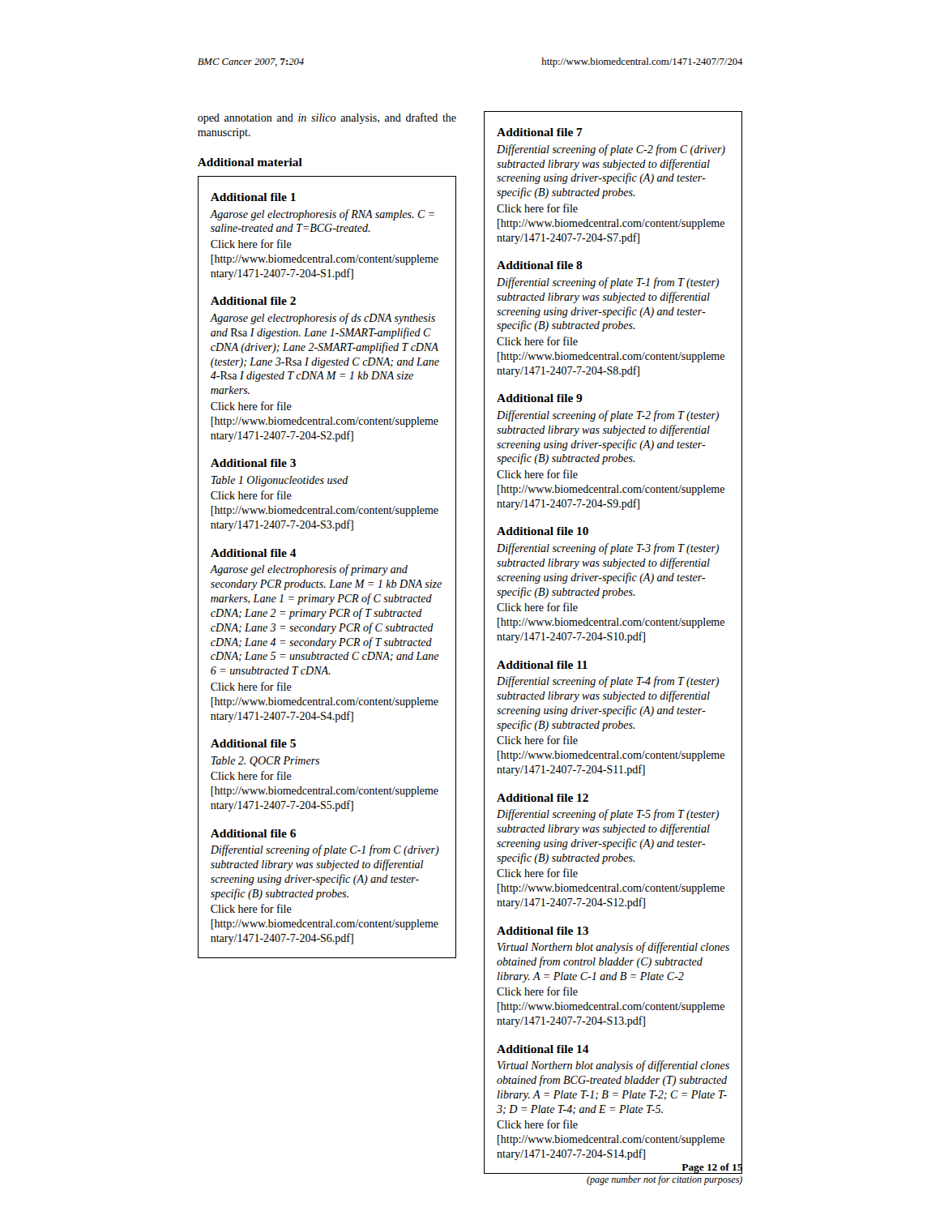BMC Cancer 2007, 7: 204
http://www.biomedcentral.com/1471-2407/7/204
oped annotation and in silico analysis, and drafted the manuscript.
Additional material
Additional file 1
Agarose gel electrophoresis of RNA samples. C = saline-treated and T=BCG-treated.
Click here for file
[http://www.biomedcentral.com/content/supplementary/1471-2407-7-204-S1.pdf]
Additional file 2
Agarose gel electrophoresis of ds cDNA synthesis and Rsa I digestion. Lane 1-SMART-amplified C cDNA (driver); Lane 2-SMART-amplified T cDNA (tester); Lane 3-Rsa I digested C cDNA; and Lane 4-Rsa I digested T cDNA M = 1 kb DNA size markers.
Click here for file
[http://www.biomedcentral.com/content/supplementary/1471-2407-7-204-S2.pdf]
Additional file 3
Table 1 Oligonucleotides used
Click here for file
[http://www.biomedcentral.com/content/supplementary/1471-2407-7-204-S3.pdf]
Additional file 4
Agarose gel electrophoresis of primary and secondary PCR products. Lane M = 1 kb DNA size markers, Lane 1 = primary PCR of C subtracted cDNA; Lane 2 = primary PCR of T subtracted cDNA; Lane 3 = secondary PCR of C subtracted cDNA; Lane 4 = secondary PCR of T subtracted cDNA; Lane 5 = unsubtracted C cDNA; and Lane 6 = unsubtracted T cDNA.
Click here for file
[http://www.biomedcentral.com/content/supplementary/1471-2407-7-204-S4.pdf]
Additional file 5
Table 2. QOCR Primers
Click here for file
[http://www.biomedcentral.com/content/supplementary/1471-2407-7-204-S5.pdf]
Additional file 6
Differential screening of plate C-1 from C (driver) subtracted library was subjected to differential screening using driver-specific (A) and tester-specific (B) subtracted probes.
Click here for file
[http://www.biomedcentral.com/content/supplementary/1471-2407-7-204-S6.pdf]
Additional file 7
Differential screening of plate C-2 from C (driver) subtracted library was subjected to differential screening using driver-specific (A) and tester-specific (B) subtracted probes.
Click here for file
[http://www.biomedcentral.com/content/supplementary/1471-2407-7-204-S7.pdf]
Additional file 8
Differential screening of plate T-1 from T (tester) subtracted library was subjected to differential screening using driver-specific (A) and tester-specific (B) subtracted probes.
Click here for file
[http://www.biomedcentral.com/content/supplementary/1471-2407-7-204-S8.pdf]
Additional file 9
Differential screening of plate T-2 from T (tester) subtracted library was subjected to differential screening using driver-specific (A) and tester-specific (B) subtracted probes.
Click here for file
[http://www.biomedcentral.com/content/supplementary/1471-2407-7-204-S9.pdf]
Additional file 10
Differential screening of plate T-3 from T (tester) subtracted library was subjected to differential screening using driver-specific (A) and tester-specific (B) subtracted probes.
Click here for file
[http://www.biomedcentral.com/content/supplementary/1471-2407-7-204-S10.pdf]
Additional file 11
Differential screening of plate T-4 from T (tester) subtracted library was subjected to differential screening using driver-specific (A) and tester-specific (B) subtracted probes.
Click here for file
[http://www.biomedcentral.com/content/supplementary/1471-2407-7-204-S11.pdf]
Additional file 12
Differential screening of plate T-5 from T (tester) subtracted library was subjected to differential screening using driver-specific (A) and tester-specific (B) subtracted probes.
Click here for file
[http://www.biomedcentral.com/content/supplementary/1471-2407-7-204-S12.pdf]
Additional file 13
Virtual Northern blot analysis of differential clones obtained from control bladder (C) subtracted library. A = Plate C-1 and B = Plate C-2
Click here for file
[http://www.biomedcentral.com/content/supplementary/1471-2407-7-204-S13.pdf]
Additional file 14
Virtual Northern blot analysis of differential clones obtained from BCG-treated bladder (T) subtracted library. A = Plate T-1; B = Plate T-2; C = Plate T-3; D = Plate T-4; and E = Plate T-5.
Click here for file
[http://www.biomedcentral.com/content/supplementary/1471-2407-7-204-S14.pdf]
Page 12 of 15
(page number not for citation purposes)